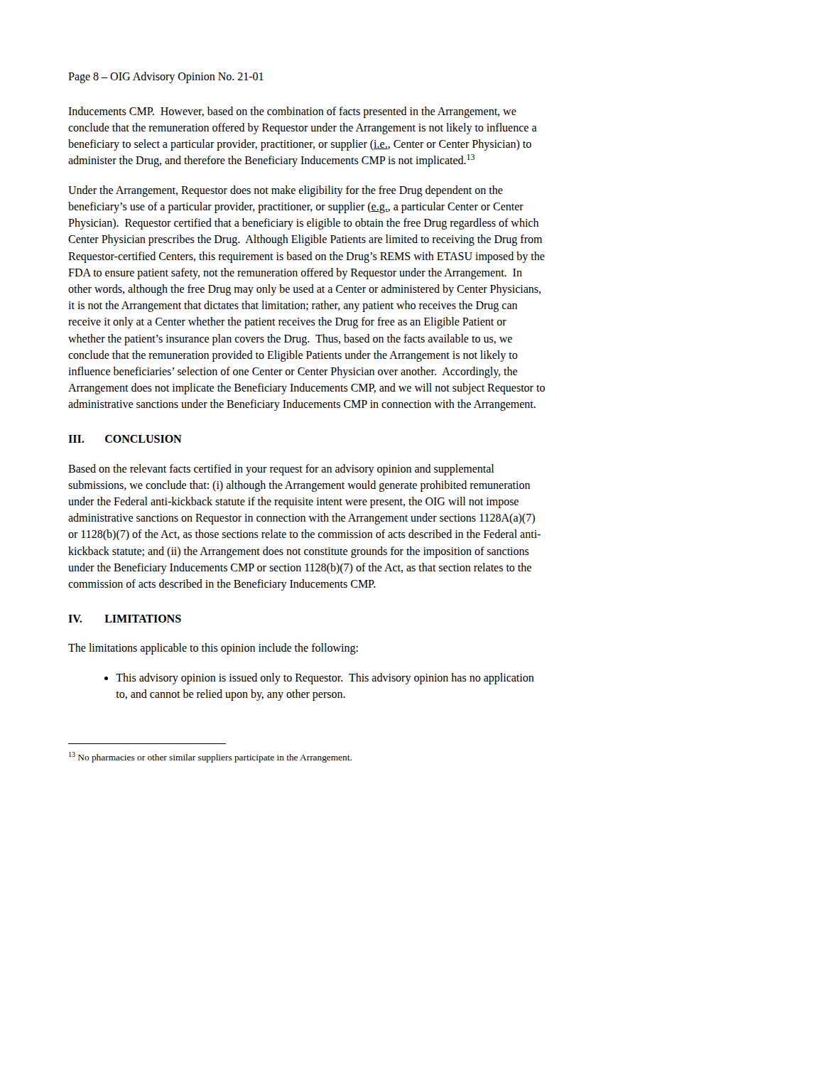Page 8 – OIG Advisory Opinion No. 21-01
Inducements CMP. However, based on the combination of facts presented in the Arrangement, we conclude that the remuneration offered by Requestor under the Arrangement is not likely to influence a beneficiary to select a particular provider, practitioner, or supplier (i.e., Center or Center Physician) to administer the Drug, and therefore the Beneficiary Inducements CMP is not implicated.13
Under the Arrangement, Requestor does not make eligibility for the free Drug dependent on the beneficiary’s use of a particular provider, practitioner, or supplier (e.g., a particular Center or Center Physician). Requestor certified that a beneficiary is eligible to obtain the free Drug regardless of which Center Physician prescribes the Drug. Although Eligible Patients are limited to receiving the Drug from Requestor-certified Centers, this requirement is based on the Drug’s REMS with ETASU imposed by the FDA to ensure patient safety, not the remuneration offered by Requestor under the Arrangement. In other words, although the free Drug may only be used at a Center or administered by Center Physicians, it is not the Arrangement that dictates that limitation; rather, any patient who receives the Drug can receive it only at a Center whether the patient receives the Drug for free as an Eligible Patient or whether the patient’s insurance plan covers the Drug. Thus, based on the facts available to us, we conclude that the remuneration provided to Eligible Patients under the Arrangement is not likely to influence beneficiaries’ selection of one Center or Center Physician over another. Accordingly, the Arrangement does not implicate the Beneficiary Inducements CMP, and we will not subject Requestor to administrative sanctions under the Beneficiary Inducements CMP in connection with the Arrangement.
III. CONCLUSION
Based on the relevant facts certified in your request for an advisory opinion and supplemental submissions, we conclude that: (i) although the Arrangement would generate prohibited remuneration under the Federal anti-kickback statute if the requisite intent were present, the OIG will not impose administrative sanctions on Requestor in connection with the Arrangement under sections 1128A(a)(7) or 1128(b)(7) of the Act, as those sections relate to the commission of acts described in the Federal anti-kickback statute; and (ii) the Arrangement does not constitute grounds for the imposition of sanctions under the Beneficiary Inducements CMP or section 1128(b)(7) of the Act, as that section relates to the commission of acts described in the Beneficiary Inducements CMP.
IV. LIMITATIONS
The limitations applicable to this opinion include the following:
This advisory opinion is issued only to Requestor. This advisory opinion has no application to, and cannot be relied upon by, any other person.
13 No pharmacies or other similar suppliers participate in the Arrangement.